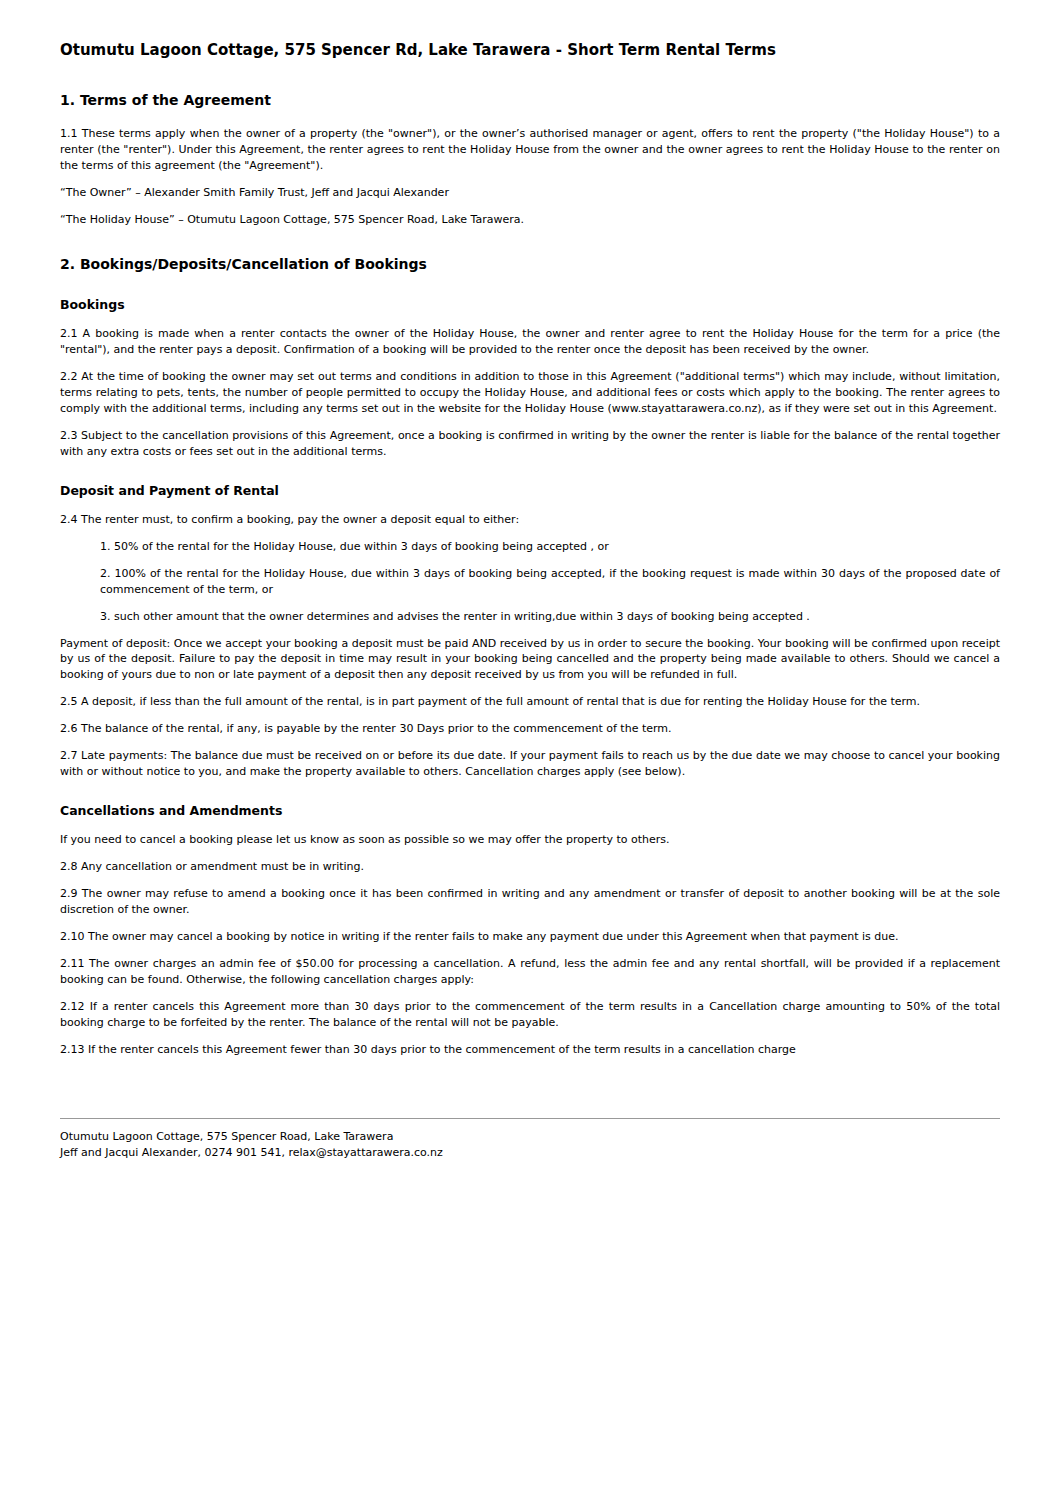Otumutu Lagoon Cottage, 575 Spencer Rd, Lake Tarawera - Short Term Rental Terms
1. Terms of the Agreement
1.1 These terms apply when the owner of a property (the "owner"), or the owner’s authorised manager or agent, offers to rent the property ("the Holiday House") to a renter (the "renter"). Under this Agreement, the renter agrees to rent the Holiday House from the owner and the owner agrees to rent the Holiday House to the renter on the terms of this agreement (the "Agreement").
“The Owner” – Alexander Smith Family Trust, Jeff and Jacqui Alexander
“The Holiday House” – Otumutu Lagoon Cottage, 575 Spencer Road, Lake Tarawera.
2. Bookings/Deposits/Cancellation of Bookings
Bookings
2.1 A booking is made when a renter contacts the owner of the Holiday House, the owner and renter agree to rent the Holiday House for the term for a price (the "rental"), and the renter pays a deposit. Confirmation of a booking will be provided to the renter once the deposit has been received by the owner.
2.2 At the time of booking the owner may set out terms and conditions in addition to those in this Agreement ("additional terms") which may include, without limitation, terms relating to pets, tents, the number of people permitted to occupy the Holiday House, and additional fees or costs which apply to the booking. The renter agrees to comply with the additional terms, including any terms set out in the website for the Holiday House (www.stayattarawera.co.nz), as if they were set out in this Agreement.
2.3 Subject to the cancellation provisions of this Agreement, once a booking is confirmed in writing by the owner the renter is liable for the balance of the rental together with any extra costs or fees set out in the additional terms.
Deposit and Payment of Rental
2.4 The renter must, to confirm a booking, pay the owner a deposit equal to either:
1. 50% of the rental for the Holiday House, due within 3 days of booking being accepted , or
2. 100% of the rental for the Holiday House, due within 3 days of booking being accepted, if the booking request is made within 30 days of the proposed date of commencement of the term, or
3. such other amount that the owner determines and advises the renter in writing,due within 3 days of booking being accepted .
Payment of deposit: Once we accept your booking a deposit must be paid AND received by us in order to secure the booking. Your booking will be confirmed upon receipt by us of the deposit. Failure to pay the deposit in time may result in your booking being cancelled and the property being made available to others. Should we cancel a booking of yours due to non or late payment of a deposit then any deposit received by us from you will be refunded in full.
2.5 A deposit, if less than the full amount of the rental, is in part payment of the full amount of rental that is due for renting the Holiday House for the term.
2.6 The balance of the rental, if any, is payable by the renter 30 Days prior to the commencement of the term.
2.7 Late payments: The balance due must be received on or before its due date. If your payment fails to reach us by the due date we may choose to cancel your booking with or without notice to you, and make the property available to others. Cancellation charges apply (see below).
Cancellations and Amendments
If you need to cancel a booking please let us know as soon as possible so we may offer the property to others.
2.8 Any cancellation or amendment must be in writing.
2.9 The owner may refuse to amend a booking once it has been confirmed in writing and any amendment or transfer of deposit to another booking will be at the sole discretion of the owner.
2.10 The owner may cancel a booking by notice in writing if the renter fails to make any payment due under this Agreement when that payment is due.
2.11 The owner charges an admin fee of $50.00 for processing a cancellation. A refund, less the admin fee and any rental shortfall, will be provided if a replacement booking can be found. Otherwise, the following cancellation charges apply:
2.12 If a renter cancels this Agreement more than 30 days prior to the commencement of the term results in a Cancellation charge amounting to 50% of the total booking charge to be forfeited by the renter. The balance of the rental will not be payable.
2.13 If the renter cancels this Agreement fewer than 30 days prior to the commencement of the term results in a cancellation charge
Otumutu Lagoon Cottage, 575 Spencer Road, Lake Tarawera
Jeff and Jacqui Alexander, 0274 901 541, relax@stayattarawera.co.nz